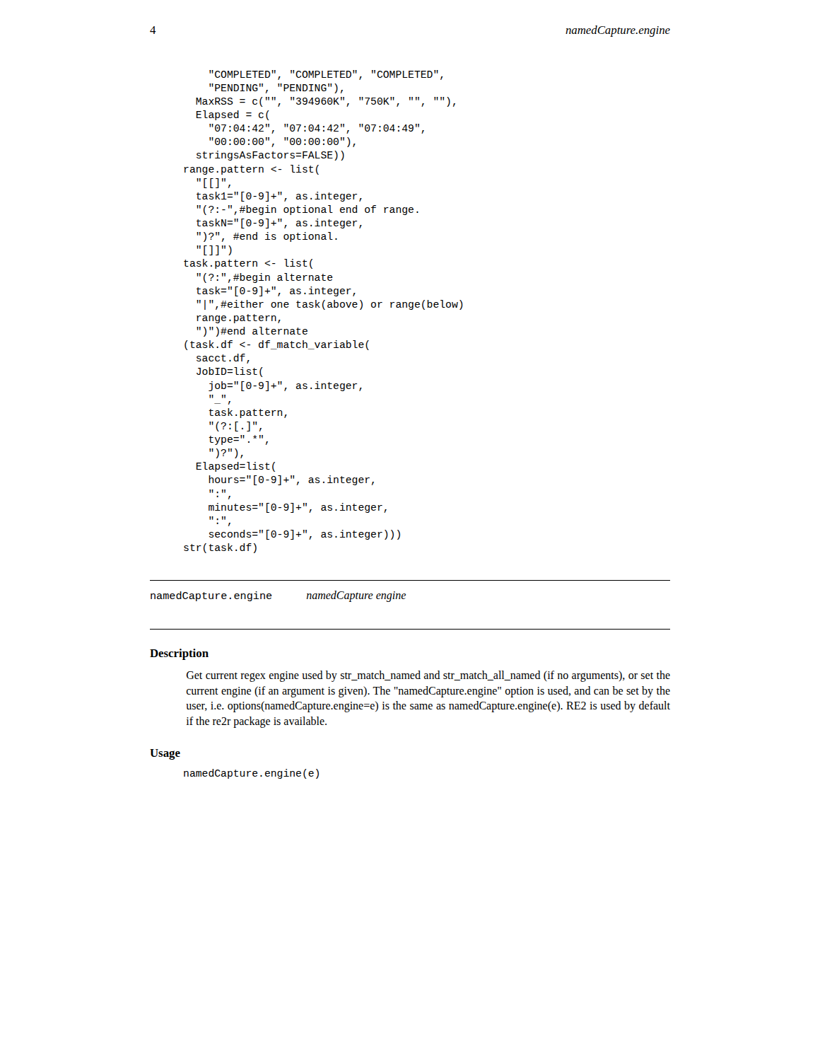4 namedCapture.engine
    "COMPLETED", "COMPLETED", "COMPLETED",
    "PENDING", "PENDING"),
  MaxRSS = c("", "394960K", "750K", "", ""),
  Elapsed = c(
    "07:04:42", "07:04:42", "07:04:49",
    "00:00:00", "00:00:00"),
  stringsAsFactors=FALSE))
range.pattern <- list(
  "[[]",
  task1="[0-9]+", as.integer,
  "(?:-",#begin optional end of range.
  taskN="[0-9]+", as.integer,
  ")?", #end is optional.
  "[]]")
task.pattern <- list(
  "(?:",#begin alternate
  task="[0-9]+", as.integer,
  "|",#either one task(above) or range(below)
  range.pattern,
  ")")#end alternate
(task.df <- df_match_variable(
  sacct.df,
  JobID=list(
    job="[0-9]+", as.integer,
    "_",
    task.pattern,
    "(?:[.]",
    type=".*",
    ")?"),
  Elapsed=list(
    hours="[0-9]+", as.integer,
    ":",
    minutes="[0-9]+", as.integer,
    ":",
    seconds="[0-9]+", as.integer)))
str(task.df)
namedCapture.engine namedCapture engine
Description
Get current regex engine used by str_match_named and str_match_all_named (if no arguments), or set the current engine (if an argument is given). The "namedCapture.engine" option is used, and can be set by the user, i.e. options(namedCapture.engine=e) is the same as namedCapture.engine(e). RE2 is used by default if the re2r package is available.
Usage
namedCapture.engine(e)